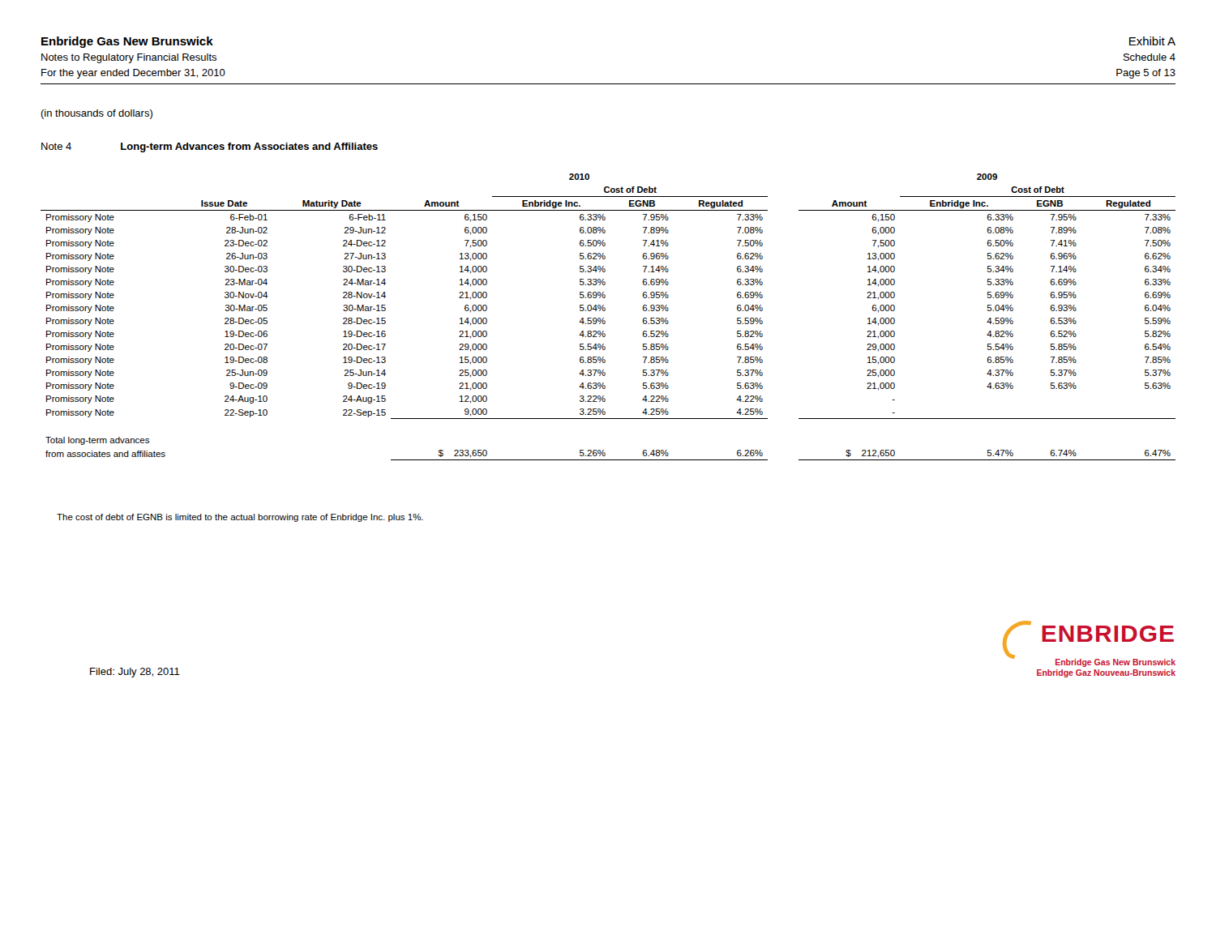Enbridge Gas New Brunswick
Notes to Regulatory Financial Results
For the year ended December 31, 2010
Exhibit A
Schedule 4
Page 5 of 13
(in thousands of dollars)
Note 4 Long-term Advances from Associates and Affiliates
| | 2010 | | 2009 |
| --- | --- | --- | --- |
| | | Cost of Debt | | | Cost of Debt |
| | Issue Date | Maturity Date | Amount | Enbridge Inc. | EGNB | Regulated | | Amount | Enbridge Inc. | EGNB | Regulated |
| Promissory Note | 6-Feb-01 | 6-Feb-11 | 6,150 | 6.33% | 7.95% | 7.33% | | 6,150 | 6.33% | 7.95% | 7.33% |
| Promissory Note | 28-Jun-02 | 29-Jun-12 | 6,000 | 6.08% | 7.89% | 7.08% | | 6,000 | 6.08% | 7.89% | 7.08% |
| Promissory Note | 23-Dec-02 | 24-Dec-12 | 7,500 | 6.50% | 7.41% | 7.50% | | 7,500 | 6.50% | 7.41% | 7.50% |
| Promissory Note | 26-Jun-03 | 27-Jun-13 | 13,000 | 5.62% | 6.96% | 6.62% | | 13,000 | 5.62% | 6.96% | 6.62% |
| Promissory Note | 30-Dec-03 | 30-Dec-13 | 14,000 | 5.34% | 7.14% | 6.34% | | 14,000 | 5.34% | 7.14% | 6.34% |
| Promissory Note | 23-Mar-04 | 24-Mar-14 | 14,000 | 5.33% | 6.69% | 6.33% | | 14,000 | 5.33% | 6.69% | 6.33% |
| Promissory Note | 30-Nov-04 | 28-Nov-14 | 21,000 | 5.69% | 6.95% | 6.69% | | 21,000 | 5.69% | 6.95% | 6.69% |
| Promissory Note | 30-Mar-05 | 30-Mar-15 | 6,000 | 5.04% | 6.93% | 6.04% | | 6,000 | 5.04% | 6.93% | 6.04% |
| Promissory Note | 28-Dec-05 | 28-Dec-15 | 14,000 | 4.59% | 6.53% | 5.59% | | 14,000 | 4.59% | 6.53% | 5.59% |
| Promissory Note | 19-Dec-06 | 19-Dec-16 | 21,000 | 4.82% | 6.52% | 5.82% | | 21,000 | 4.82% | 6.52% | 5.82% |
| Promissory Note | 20-Dec-07 | 20-Dec-17 | 29,000 | 5.54% | 5.85% | 6.54% | | 29,000 | 5.54% | 5.85% | 6.54% |
| Promissory Note | 19-Dec-08 | 19-Dec-13 | 15,000 | 6.85% | 7.85% | 7.85% | | 15,000 | 6.85% | 7.85% | 7.85% |
| Promissory Note | 25-Jun-09 | 25-Jun-14 | 25,000 | 4.37% | 5.37% | 5.37% | | 25,000 | 4.37% | 5.37% | 5.37% |
| Promissory Note | 9-Dec-09 | 9-Dec-19 | 21,000 | 4.63% | 5.63% | 5.63% | | 21,000 | 4.63% | 5.63% | 5.63% |
| Promissory Note | 24-Aug-10 | 24-Aug-15 | 12,000 | 3.22% | 4.22% | 4.22% | | - | | | |
| Promissory Note | 22-Sep-10 | 22-Sep-15 | 9,000 | 3.25% | 4.25% | 4.25% | | - | | | |
| Total long-term advances | |
| from associates and affiliates | $ 233,650 | 5.26% | 6.48% | 6.26% | | $ 212,650 | 5.47% | 6.74% | 6.47% |
The cost of debt of EGNB is limited to the actual borrowing rate of Enbridge Inc. plus 1%.
Filed: July 28, 2011
ENBRIDGE
Enbridge Gas New Brunswick
Enbridge Gaz Nouveau-Brunswick